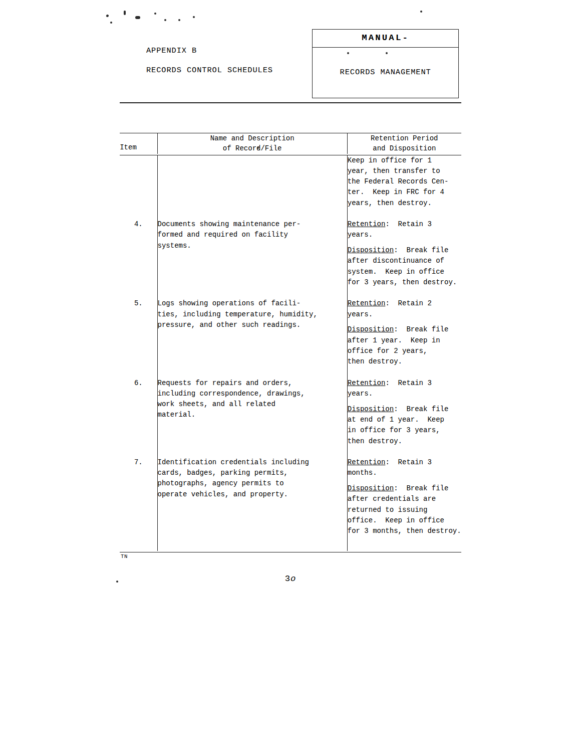APPENDIX B
RECORDS CONTROL SCHEDULES
MANUAL‑
RECORDS MANAGEMENT
| | Name and Description | Retention Period |
| --- | --- | --- |
| Item | of Record/File | and Disposition |
| | | Keep in office for 1 year, then transfer to the Federal Records Cen- ter. Keep in FRC for 4 years, then destroy. |
| 4. | Documents showing maintenance per- formed and required on facility systems. | Retention : Retain 3 years. Disposition : Break file after discontinuance of system. Keep in office for 3 years, then destroy. |
| 5. | Logs showing operations of facili- ties, including temperature, humidity, pressure, and other such readings. | Retention : Retain 2 years. Disposition : Break file after 1 year. Keep in office for 2 years, then destroy. |
| 6. | Requests for repairs and orders, including correspondence, drawings, work sheets, and all related material. | Retention : Retain 3 years. Disposition : Break file at end of 1 year. Keep in office for 3 years, then destroy. |
| 7. | Identification credentials including cards, badges, parking permits, photographs, agency permits to operate vehicles, and property. | Retention : Retain 3 months. Disposition : Break file after credentials are returned to issuing office. Keep in office for 3 months, then destroy. |
TN
3o